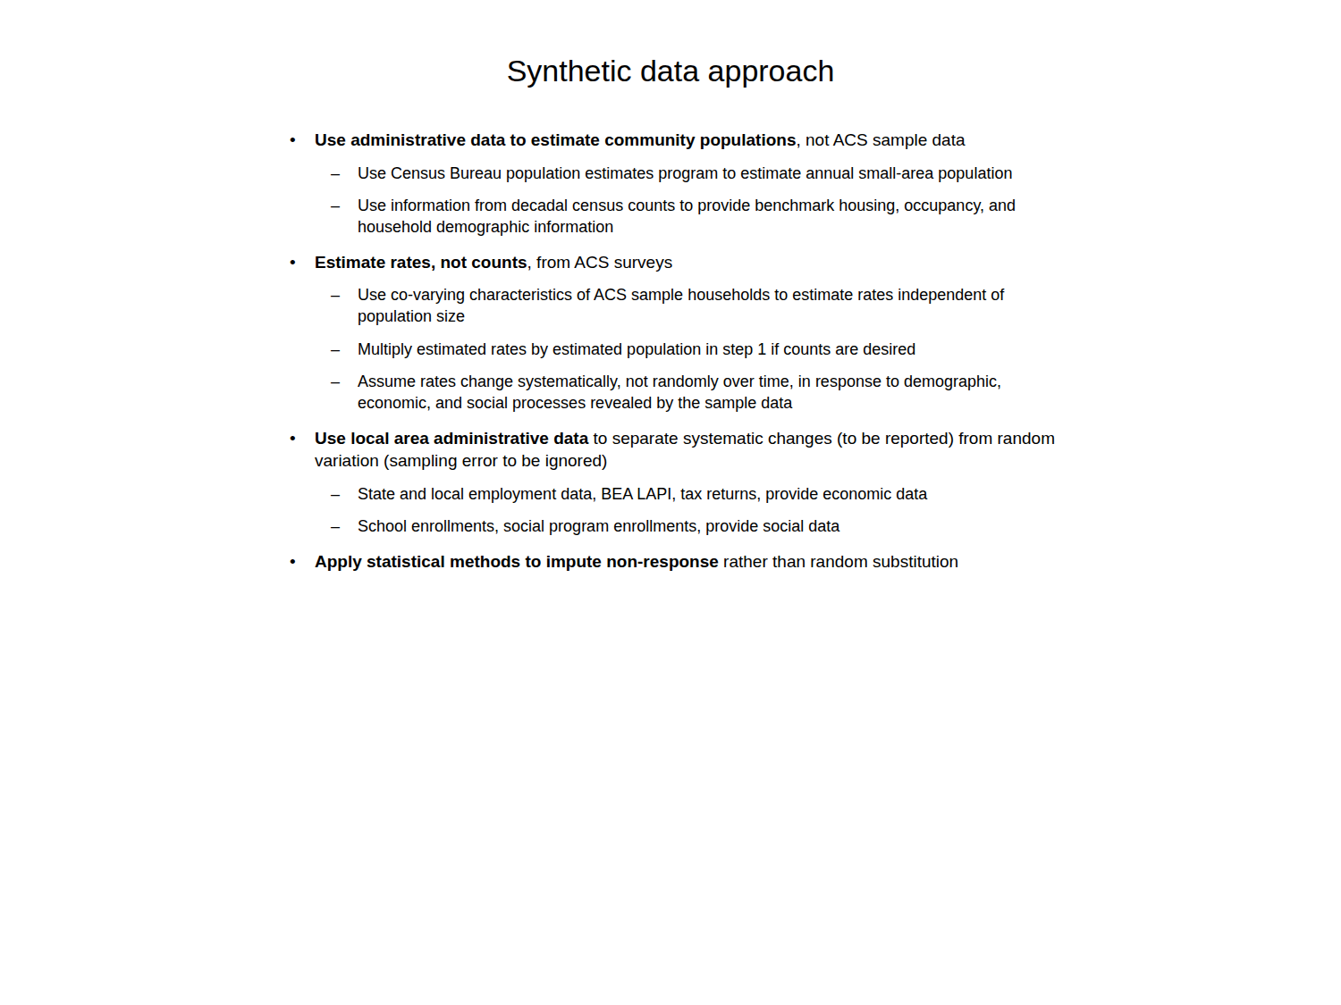Synthetic data approach
Use administrative data to estimate community populations, not ACS sample data
Use Census Bureau population estimates program to estimate annual small-area population
Use information from decadal census counts to provide benchmark housing, occupancy, and household demographic information
Estimate rates, not counts, from ACS surveys
Use co-varying characteristics of ACS sample households to estimate rates independent of population size
Multiply estimated rates by estimated population in step 1 if counts are desired
Assume rates change systematically, not randomly over time, in response to demographic, economic, and social processes revealed by the sample data
Use local area administrative data to separate systematic changes (to be reported) from random variation (sampling error to be ignored)
State and local employment data, BEA LAPI, tax returns, provide economic data
School enrollments, social program enrollments, provide social data
Apply statistical methods to impute non-response rather than random substitution